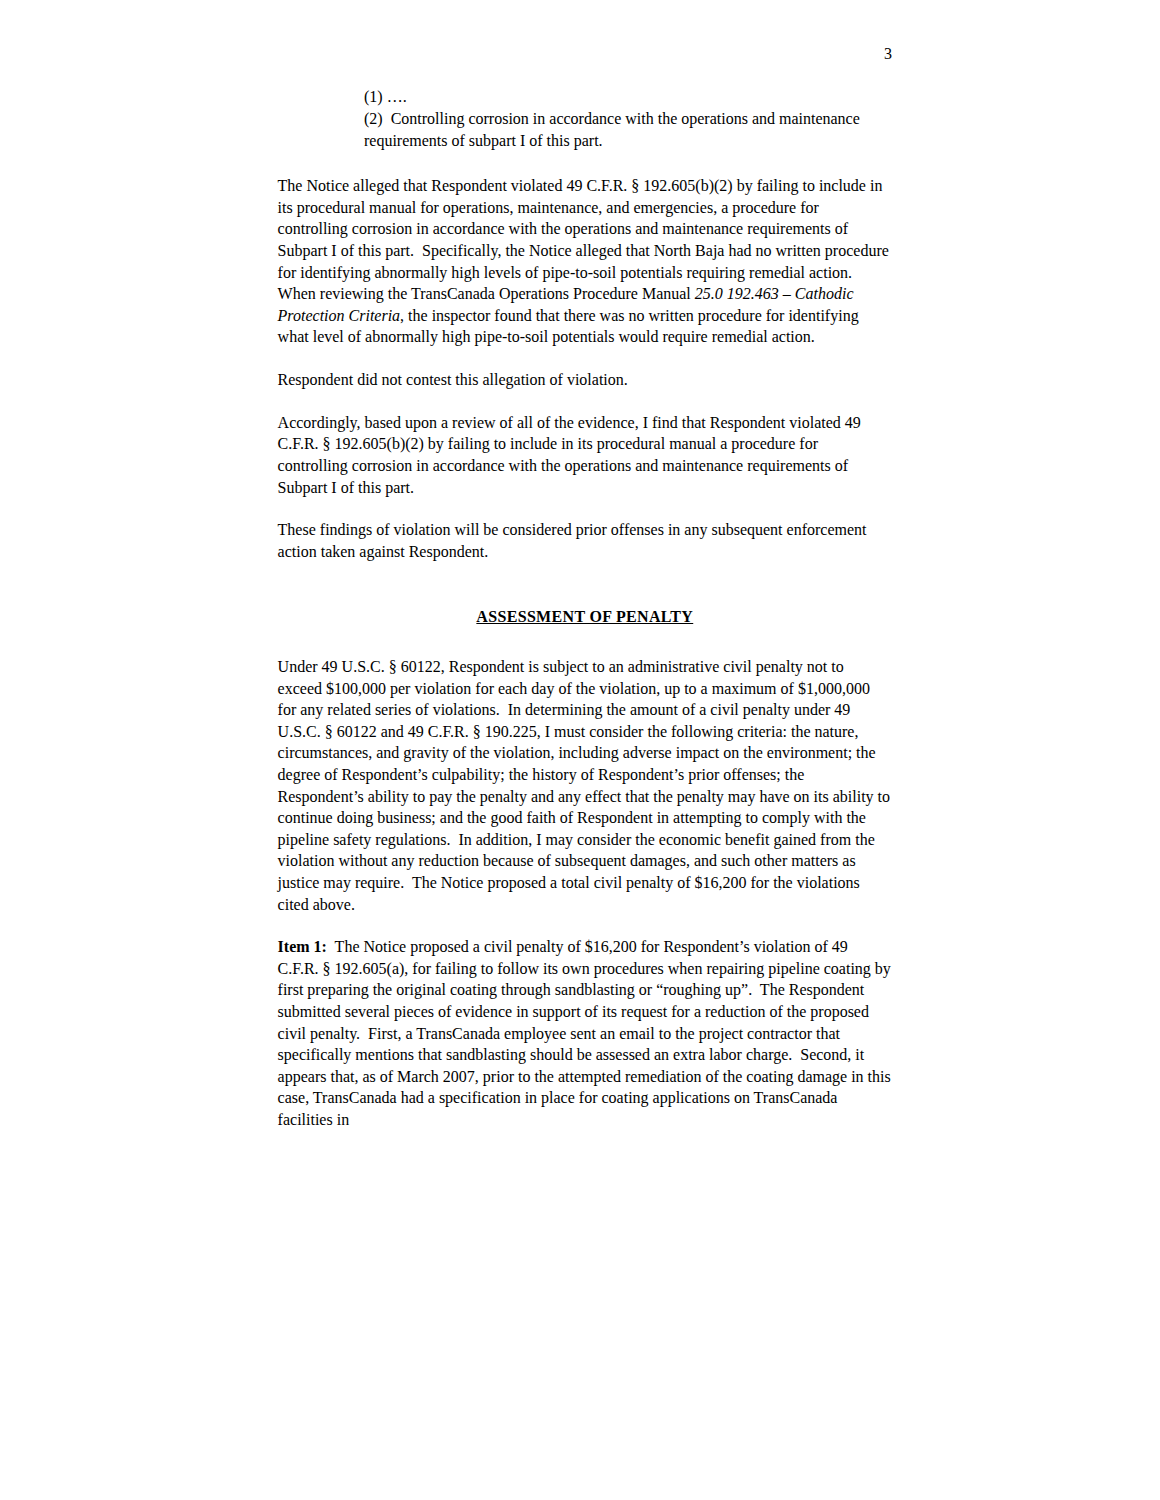3
(1) ….
(2) Controlling corrosion in accordance with the operations and maintenance
requirements of subpart I of this part.
The Notice alleged that Respondent violated 49 C.F.R. § 192.605(b)(2) by failing to include in its procedural manual for operations, maintenance, and emergencies, a procedure for controlling corrosion in accordance with the operations and maintenance requirements of Subpart I of this part. Specifically, the Notice alleged that North Baja had no written procedure for identifying abnormally high levels of pipe-to-soil potentials requiring remedial action. When reviewing the TransCanada Operations Procedure Manual 25.0 192.463 – Cathodic Protection Criteria, the inspector found that there was no written procedure for identifying what level of abnormally high pipe-to-soil potentials would require remedial action.
Respondent did not contest this allegation of violation.
Accordingly, based upon a review of all of the evidence, I find that Respondent violated 49 C.F.R. § 192.605(b)(2) by failing to include in its procedural manual a procedure for controlling corrosion in accordance with the operations and maintenance requirements of Subpart I of this part.
These findings of violation will be considered prior offenses in any subsequent enforcement action taken against Respondent.
ASSESSMENT OF PENALTY
Under 49 U.S.C. § 60122, Respondent is subject to an administrative civil penalty not to exceed $100,000 per violation for each day of the violation, up to a maximum of $1,000,000 for any related series of violations. In determining the amount of a civil penalty under 49 U.S.C. § 60122 and 49 C.F.R. § 190.225, I must consider the following criteria: the nature, circumstances, and gravity of the violation, including adverse impact on the environment; the degree of Respondent’s culpability; the history of Respondent’s prior offenses; the Respondent’s ability to pay the penalty and any effect that the penalty may have on its ability to continue doing business; and the good faith of Respondent in attempting to comply with the pipeline safety regulations. In addition, I may consider the economic benefit gained from the violation without any reduction because of subsequent damages, and such other matters as justice may require. The Notice proposed a total civil penalty of $16,200 for the violations cited above.
Item 1: The Notice proposed a civil penalty of $16,200 for Respondent’s violation of 49 C.F.R. § 192.605(a), for failing to follow its own procedures when repairing pipeline coating by first preparing the original coating through sandblasting or “roughing up”. The Respondent submitted several pieces of evidence in support of its request for a reduction of the proposed civil penalty. First, a TransCanada employee sent an email to the project contractor that specifically mentions that sandblasting should be assessed an extra labor charge. Second, it appears that, as of March 2007, prior to the attempted remediation of the coating damage in this case, TransCanada had a specification in place for coating applications on TransCanada facilities in